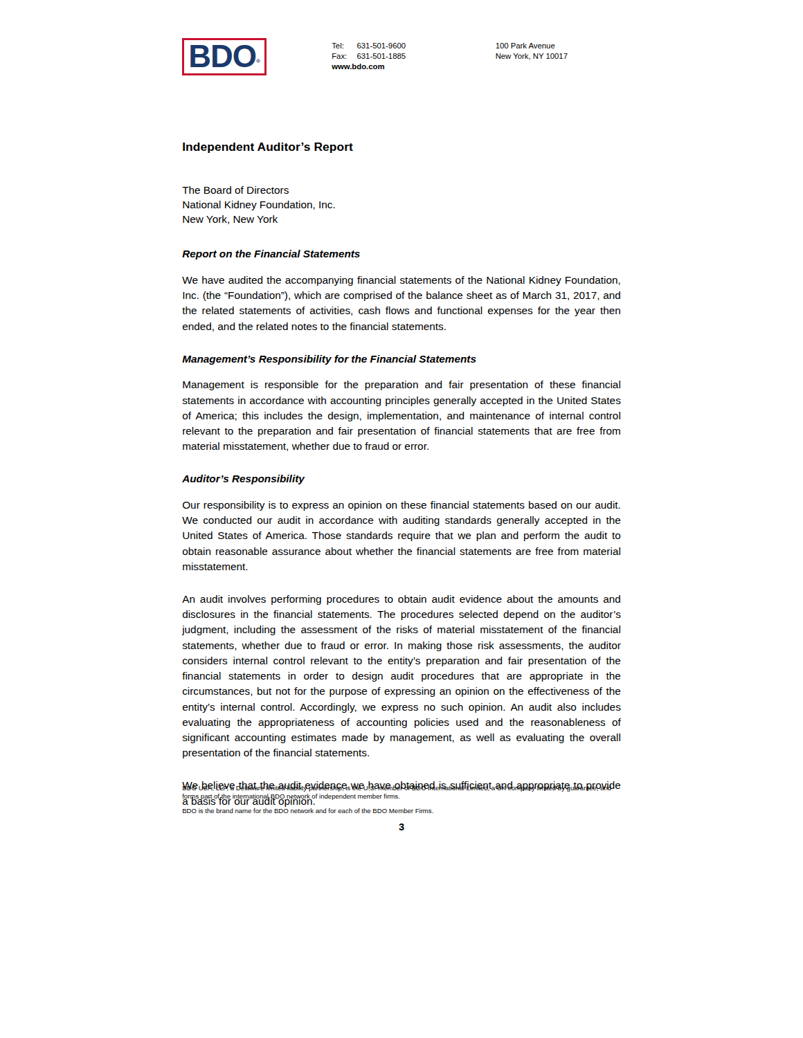BDO®
Tel: 631-501-9600
Fax: 631-501-1885
www.bdo.com
100 Park Avenue
New York, NY 10017
Independent Auditor’s Report
The Board of Directors
National Kidney Foundation, Inc.
New York, New York
Report on the Financial Statements
We have audited the accompanying financial statements of the National Kidney Foundation, Inc. (the “Foundation”), which are comprised of the balance sheet as of March 31, 2017, and the related statements of activities, cash flows and functional expenses for the year then ended, and the related notes to the financial statements.
Management’s Responsibility for the Financial Statements
Management is responsible for the preparation and fair presentation of these financial statements in accordance with accounting principles generally accepted in the United States of America; this includes the design, implementation, and maintenance of internal control relevant to the preparation and fair presentation of financial statements that are free from material misstatement, whether due to fraud or error.
Auditor’s Responsibility
Our responsibility is to express an opinion on these financial statements based on our audit. We conducted our audit in accordance with auditing standards generally accepted in the United States of America. Those standards require that we plan and perform the audit to obtain reasonable assurance about whether the financial statements are free from material misstatement.
An audit involves performing procedures to obtain audit evidence about the amounts and disclosures in the financial statements. The procedures selected depend on the auditor’s judgment, including the assessment of the risks of material misstatement of the financial statements, whether due to fraud or error. In making those risk assessments, the auditor considers internal control relevant to the entity’s preparation and fair presentation of the financial statements in order to design audit procedures that are appropriate in the circumstances, but not for the purpose of expressing an opinion on the effectiveness of the entity’s internal control. Accordingly, we express no such opinion. An audit also includes evaluating the appropriateness of accounting policies used and the reasonableness of significant accounting estimates made by management, as well as evaluating the overall presentation of the financial statements.
We believe that the audit evidence we have obtained is sufficient and appropriate to provide a basis for our audit opinion.
BDO USA, LLP, a Delaware limited liability partnership, is the U.S. member of BDO International Limited, a UK company limited by guarantee, and forms part of the international BDO network of independent member firms.
BDO is the brand name for the BDO network and for each of the BDO Member Firms.
3